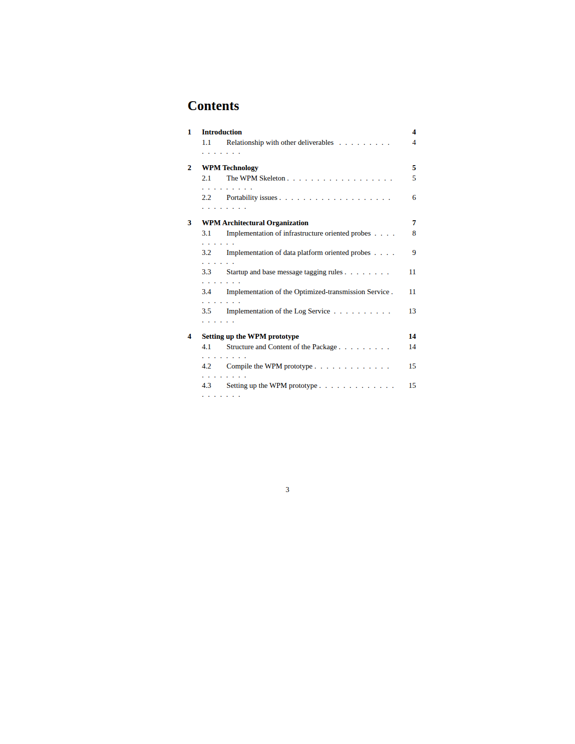Contents
| 1 | Introduction | 4 |
| | 1.1 Relationship with other deliverables . . . . . . . . . . . . . . . . | 4 |
| 2 | WPM Technology | 5 |
| | 2.1 The WPM Skeleton . . . . . . . . . . . . . . . . . . . . . . . . . . . | 5 |
| | 2.2 Portability issues . . . . . . . . . . . . . . . . . . . . . . . . . . . | 6 |
| 3 | WPM Architectural Organization | 7 |
| | 3.1 Implementation of infrastructure oriented probes . . . . . . . . . . | 8 |
| | 3.2 Implementation of data platform oriented probes . . . . . . . . . . | 9 |
| | 3.3 Startup and base message tagging rules . . . . . . . . . . . . . . . | 11 |
| | 3.4 Implementation of the Optimized-transmission Service . . . . . . . . | 11 |
| | 3.5 Implementation of the Log Service . . . . . . . . . . . . . . . . | 13 |
| 4 | Setting up the WPM prototype | 14 |
| | 4.1 Structure and Content of the Package . . . . . . . . . . . . . . . . . | 14 |
| | 4.2 Compile the WPM prototype . . . . . . . . . . . . . . . . . . . . . | 15 |
| | 4.3 Setting up the WPM prototype . . . . . . . . . . . . . . . . . . . . | 15 |
3